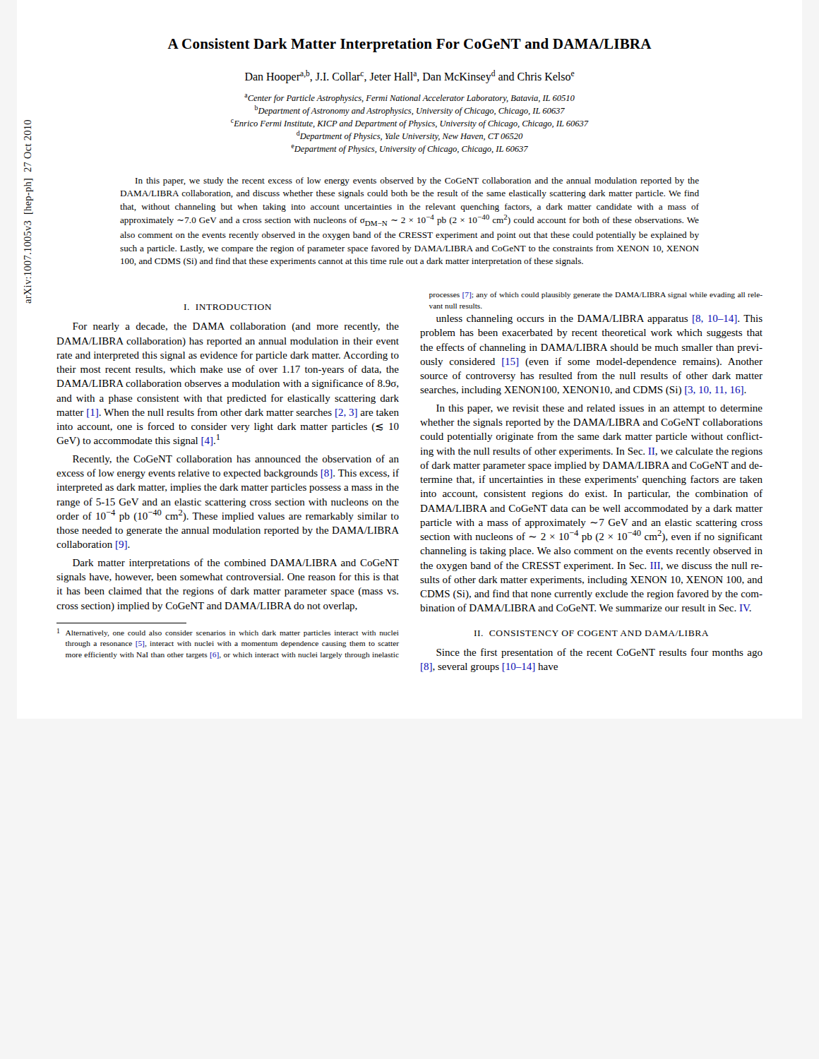arXiv:1007.1005v3 [hep-ph] 27 Oct 2010
A Consistent Dark Matter Interpretation For CoGeNT and DAMA/LIBRA
Dan Hoopera,b, J.I. Collarc, Jeter Halla, Dan McKinseyd and Chris Kelsoe
aCenter for Particle Astrophysics, Fermi National Accelerator Laboratory, Batavia, IL 60510
bDepartment of Astronomy and Astrophysics, University of Chicago, Chicago, IL 60637
cEnrico Fermi Institute, KICP and Department of Physics, University of Chicago, Chicago, IL 60637
dDepartment of Physics, Yale University, New Haven, CT 06520
eDepartment of Physics, University of Chicago, Chicago, IL 60637
In this paper, we study the recent excess of low energy events observed by the CoGeNT collaboration and the annual modulation reported by the DAMA/LIBRA collaboration, and discuss whether these signals could both be the result of the same elastically scattering dark matter particle. We find that, without channeling but when taking into account uncertainties in the relevant quenching factors, a dark matter candidate with a mass of approximately ∼7.0 GeV and a cross section with nucleons of σDM−N ∼ 2 × 10−4 pb (2 × 10−40 cm2) could account for both of these observations. We also comment on the events recently observed in the oxygen band of the CRESST experiment and point out that these could potentially be explained by such a particle. Lastly, we compare the region of parameter space favored by DAMA/LIBRA and CoGeNT to the constraints from XENON 10, XENON 100, and CDMS (Si) and find that these experiments cannot at this time rule out a dark matter interpretation of these signals.
I. Introduction
For nearly a decade, the DAMA collaboration (and more recently, the DAMA/LIBRA collaboration) has reported an annual modulation in their event rate and interpreted this signal as evidence for particle dark matter. According to their most recent results, which make use of over 1.17 ton-years of data, the DAMA/LIBRA collaboration observes a modulation with a significance of 8.9σ, and with a phase consistent with that predicted for elastically scattering dark matter [1]. When the null results from other dark matter searches [2, 3] are taken into account, one is forced to consider very light dark matter particles (≲ 10 GeV) to accommodate this signal [4].1
Recently, the CoGeNT collaboration has announced the observation of an excess of low energy events relative to expected backgrounds [8]. This excess, if interpreted as dark matter, implies the dark matter particles possess a mass in the range of 5-15 GeV and an elastic scattering cross section with nucleons on the order of 10−4 pb (10−40 cm2). These implied values are remarkably similar to those needed to generate the annual modulation reported by the DAMA/LIBRA collaboration [9].
Dark matter interpretations of the combined DAMA/LIBRA and CoGeNT signals have, however, been somewhat controversial. One reason for this is that it has been claimed that the regions of dark matter parameter space (mass vs. cross section) implied by CoGeNT and DAMA/LIBRA do not overlap,
1 Alternatively, one could also consider scenarios in which dark matter particles interact with nuclei through a resonance [5], interact with nuclei with a momentum dependence causing them to scatter more efficiently with NaI than other targets [6], or which interact with nuclei largely through inelastic processes [7]; any of which could plausibly generate the DAMA/LIBRA signal while evading all relevant null results.
unless channeling occurs in the DAMA/LIBRA apparatus [8, 10–14]. This problem has been exacerbated by recent theoretical work which suggests that the effects of channeling in DAMA/LIBRA should be much smaller than previously considered [15] (even if some model-dependence remains). Another source of controversy has resulted from the null results of other dark matter searches, including XENON100, XENON10, and CDMS (Si) [3, 10, 11, 16].
In this paper, we revisit these and related issues in an attempt to determine whether the signals reported by the DAMA/LIBRA and CoGeNT collaborations could potentially originate from the same dark matter particle without conflicting with the null results of other experiments. In Sec. II, we calculate the regions of dark matter parameter space implied by DAMA/LIBRA and CoGeNT and determine that, if uncertainties in these experiments' quenching factors are taken into account, consistent regions do exist. In particular, the combination of DAMA/LIBRA and CoGeNT data can be well accommodated by a dark matter particle with a mass of approximately ∼7 GeV and an elastic scattering cross section with nucleons of ∼ 2 × 10−4 pb (2 × 10−40 cm2), even if no significant channeling is taking place. We also comment on the events recently observed in the oxygen band of the CRESST experiment. In Sec. III, we discuss the null results of other dark matter experiments, including XENON 10, XENON 100, and CDMS (Si), and find that none currently exclude the region favored by the combination of DAMA/LIBRA and CoGeNT. We summarize our result in Sec. IV.
II. Consistency of CoGeNT and DAMA/LIBRA
Since the first presentation of the recent CoGeNT results four months ago [8], several groups [10–14] have